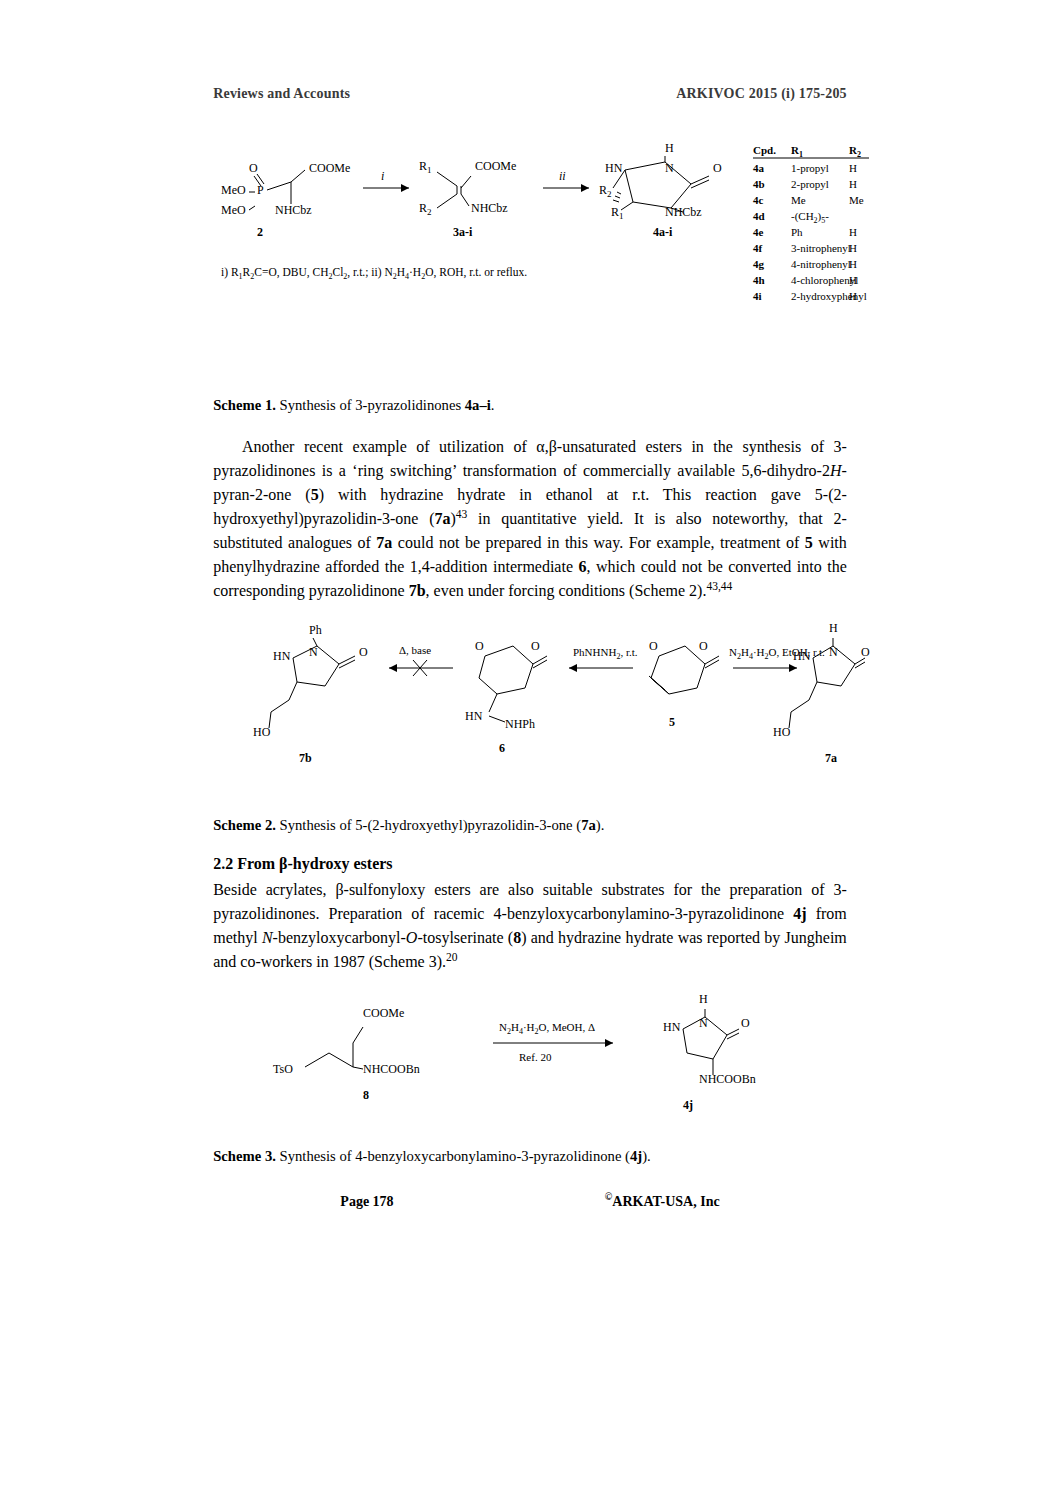Reviews and Accounts
ARKIVOC 2015 (i) 175-205
O COOMe MeO P MeO NHCbz 2 i R1 COOMe R2 NHCbz 3a-i ii H HN N O R2 R1 NHCbz 4a-i Cpd. R1 R2 4a 1-propyl H 4b 2-propyl H 4c Me Me 4d -(CH2)5- 4e Ph H 4f 3-nitrophenyl H 4g 4-nitrophenyl H 4h 4-chlorophenyl H 4i 2-hydroxyphenyl H i) R1R2C=O, DBU, CH2Cl2, r.t.; ii) N2H4·H2O, ROH, r.t. or reflux.
Scheme 1. Synthesis of 3-pyrazolidinones 4a–i.
Another recent example of utilization of α,β-unsaturated esters in the synthesis of 3-pyrazolidinones is a ‘ring switching’ transformation of commercially available 5,6-dihydro-2H-pyran-2-one (5) with hydrazine hydrate in ethanol at r.t. This reaction gave 5-(2-hydroxyethyl)pyrazolidin-3-one (7a)43 in quantitative yield. It is also noteworthy, that 2-substituted analogues of 7a could not be prepared in this way. For example, treatment of 5 with phenylhydrazine afforded the 1,4-addition intermediate 6, which could not be converted into the corresponding pyrazolidinone 7b, even under forcing conditions (Scheme 2).43,44
Ph HN N O HO 7b Δ, base O O HN NHPh 6 PhNHNH2, r.t. O O 5 N2H4·H2O, EtOH, r.t. H HN N O HO 7a
Scheme 2. Synthesis of 5-(2-hydroxyethyl)pyrazolidin-3-one (7a).
2.2 From β-hydroxy esters
Beside acrylates, β-sulfonyloxy esters are also suitable substrates for the preparation of 3-pyrazolidinones. Preparation of racemic 4-benzyloxycarbonylamino-3-pyrazolidinone 4j from methyl N-benzyloxycarbonyl-O-tosylserinate (8) and hydrazine hydrate was reported by Jungheim and co-workers in 1987 (Scheme 3).20
COOMe TsO NHCOOBn 8 N2H4·H2O, MeOH, Δ Ref. 20 H HN N O NHCOOBn 4j
Scheme 3. Synthesis of 4-benzyloxycarbonylamino-3-pyrazolidinone (4j).
Page 178
©ARKAT-USA, Inc